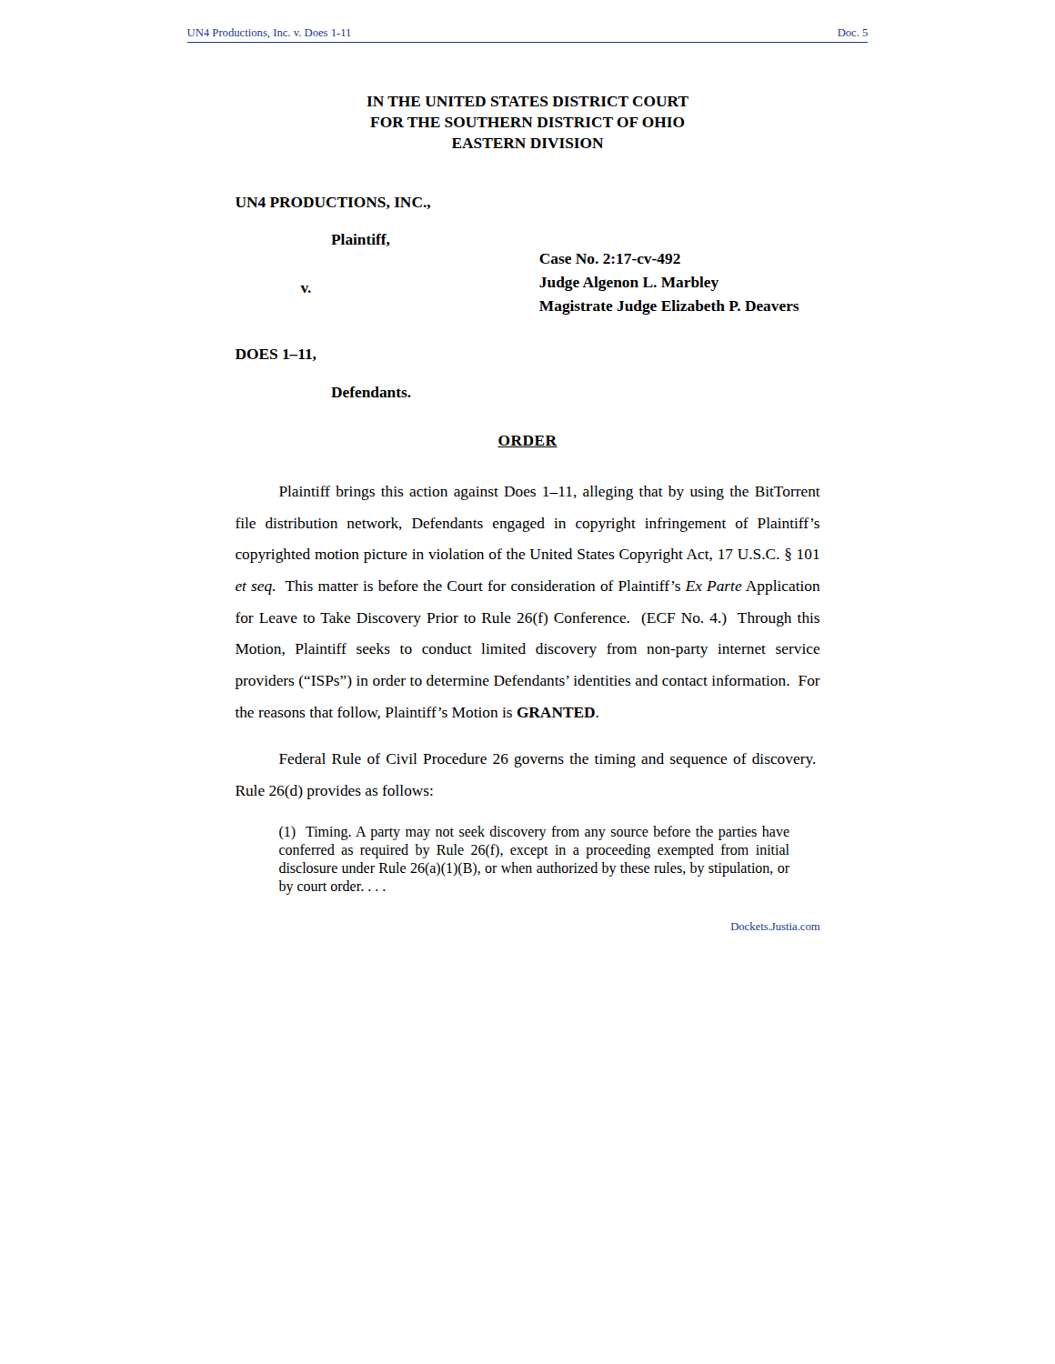UN4 Productions, Inc. v. Does 1-11 Doc. 5
IN THE UNITED STATES DISTRICT COURT
FOR THE SOUTHERN DISTRICT OF OHIO
EASTERN DIVISION
| UN4 PRODUCTIONS, INC., Plaintiff, v. DOES 1–11, Defendants. | Case No. 2:17-cv-492 Judge Algenon L. Marbley Magistrate Judge Elizabeth P. Deavers |
ORDER
Plaintiff brings this action against Does 1–11, alleging that by using the BitTorrent file distribution network, Defendants engaged in copyright infringement of Plaintiff’s copyrighted motion picture in violation of the United States Copyright Act, 17 U.S.C. § 101 et seq. This matter is before the Court for consideration of Plaintiff’s Ex Parte Application for Leave to Take Discovery Prior to Rule 26(f) Conference. (ECF No. 4.) Through this Motion, Plaintiff seeks to conduct limited discovery from non-party internet service providers (“ISPs”) in order to determine Defendants’ identities and contact information. For the reasons that follow, Plaintiff’s Motion is GRANTED.
Federal Rule of Civil Procedure 26 governs the timing and sequence of discovery. Rule 26(d) provides as follows:
(1) Timing. A party may not seek discovery from any source before the parties have conferred as required by Rule 26(f), except in a proceeding exempted from initial disclosure under Rule 26(a)(1)(B), or when authorized by these rules, by stipulation, or by court order. . . .
Dockets. Justia. com